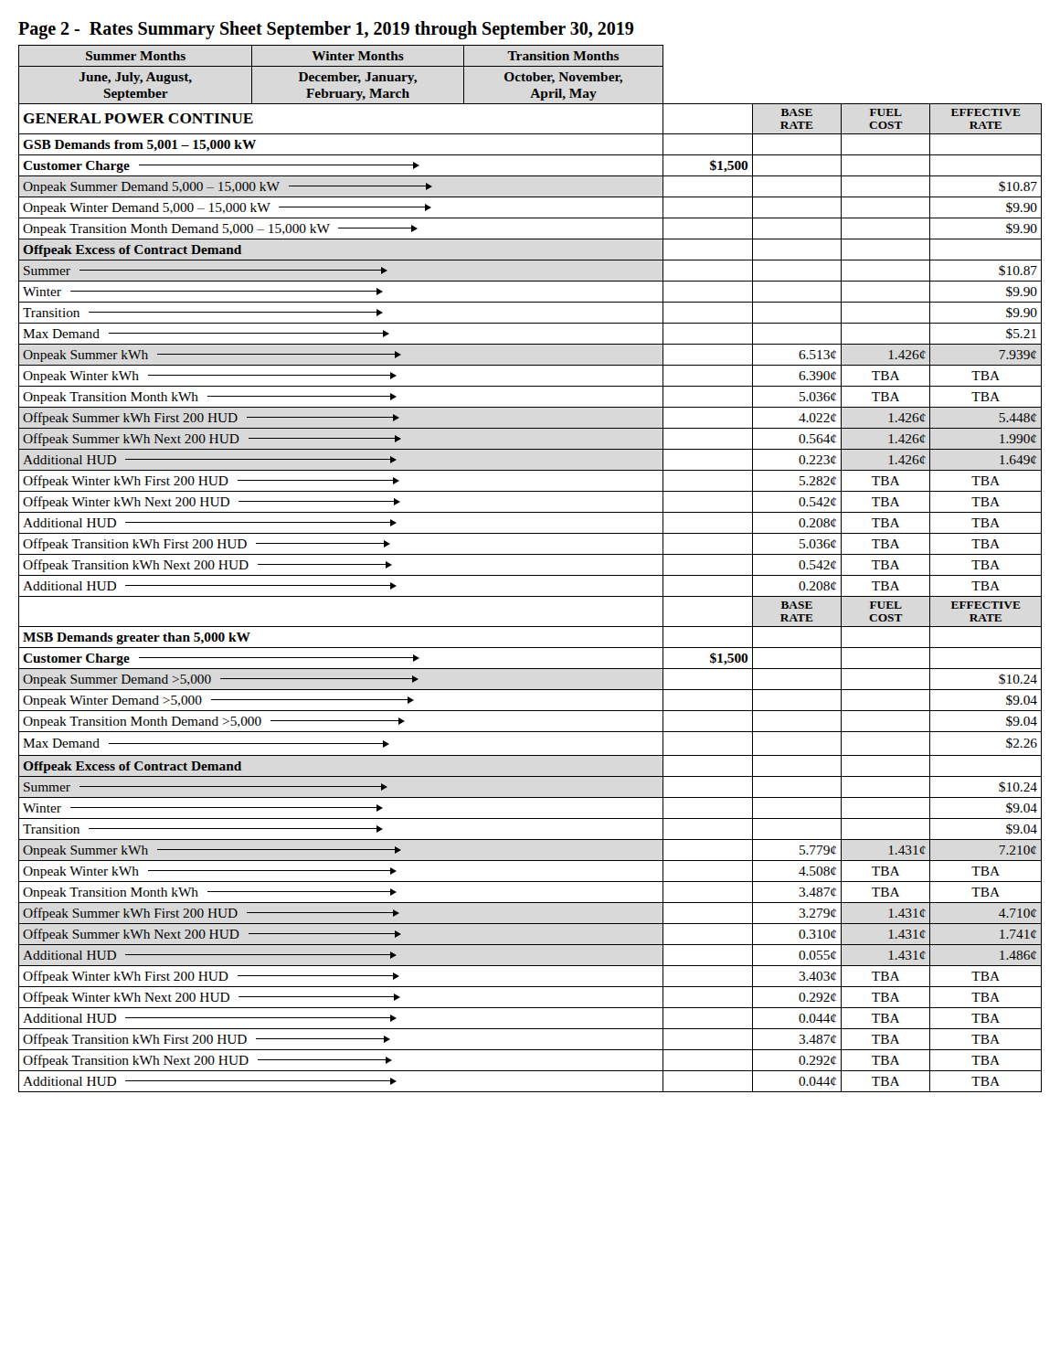Page 2 - Rates Summary Sheet September 1, 2019 through September 30, 2019
| Summer Months | Winter Months | Transition Months | |
| June, July, August, September | December, January, February, March | October, November, April, May | |
| GENERAL POWER CONTINUE | | BASE RATE | FUEL COST | EFFECTIVE RATE |
| GSB Demands from 5,001 – 15,000 kW | | | | |
| Customer Charge | $1,500 | | | |
| Onpeak Summer Demand 5,000 – 15,000 kW | | | | $10.87 |
| Onpeak Winter Demand 5,000 – 15,000 kW | | | | $9.90 |
| Onpeak Transition Month Demand 5,000 – 15,000 kW | | | | $9.90 |
| Offpeak Excess of Contract Demand | | | | |
| Summer | | | | $10.87 |
| Winter | | | | $9.90 |
| Transition | | | | $9.90 |
| Max Demand | | | | $5.21 |
| Onpeak Summer kWh | | 6.513¢ | 1.426¢ | 7.939¢ |
| Onpeak Winter kWh | | 6.390¢ | TBA | TBA |
| Onpeak Transition Month kWh | | 5.036¢ | TBA | TBA |
| Offpeak Summer kWh First 200 HUD | | 4.022¢ | 1.426¢ | 5.448¢ |
| Offpeak Summer kWh Next 200 HUD | | 0.564¢ | 1.426¢ | 1.990¢ |
| Additional HUD | | 0.223¢ | 1.426¢ | 1.649¢ |
| Offpeak Winter kWh First 200 HUD | | 5.282¢ | TBA | TBA |
| Offpeak Winter kWh Next 200 HUD | | 0.542¢ | TBA | TBA |
| Additional HUD | | 0.208¢ | TBA | TBA |
| Offpeak Transition kWh First 200 HUD | | 5.036¢ | TBA | TBA |
| Offpeak Transition kWh Next 200 HUD | | 0.542¢ | TBA | TBA |
| Additional HUD | | 0.208¢ | TBA | TBA |
| | | BASE RATE | FUEL COST | EFFECTIVE RATE |
| MSB Demands greater than 5,000 kW | | | | |
| Customer Charge | $1,500 | | | |
| Onpeak Summer Demand >5,000 | | | | $10.24 |
| Onpeak Winter Demand >5,000 | | | | $9.04 |
| Onpeak Transition Month Demand >5,000 | | | | $9.04 |
| Max Demand | | | | $2.26 |
| Offpeak Excess of Contract Demand | | | | |
| Summer | | | | $10.24 |
| Winter | | | | $9.04 |
| Transition | | | | $9.04 |
| Onpeak Summer kWh | | 5.779¢ | 1.431¢ | 7.210¢ |
| Onpeak Winter kWh | | 4.508¢ | TBA | TBA |
| Onpeak Transition Month kWh | | 3.487¢ | TBA | TBA |
| Offpeak Summer kWh First 200 HUD | | 3.279¢ | 1.431¢ | 4.710¢ |
| Offpeak Summer kWh Next 200 HUD | | 0.310¢ | 1.431¢ | 1.741¢ |
| Additional HUD | | 0.055¢ | 1.431¢ | 1.486¢ |
| Offpeak Winter kWh First 200 HUD | | 3.403¢ | TBA | TBA |
| Offpeak Winter kWh Next 200 HUD | | 0.292¢ | TBA | TBA |
| Additional HUD | | 0.044¢ | TBA | TBA |
| Offpeak Transition kWh First 200 HUD | | 3.487¢ | TBA | TBA |
| Offpeak Transition kWh Next 200 HUD | | 0.292¢ | TBA | TBA |
| Additional HUD | | 0.044¢ | TBA | TBA |